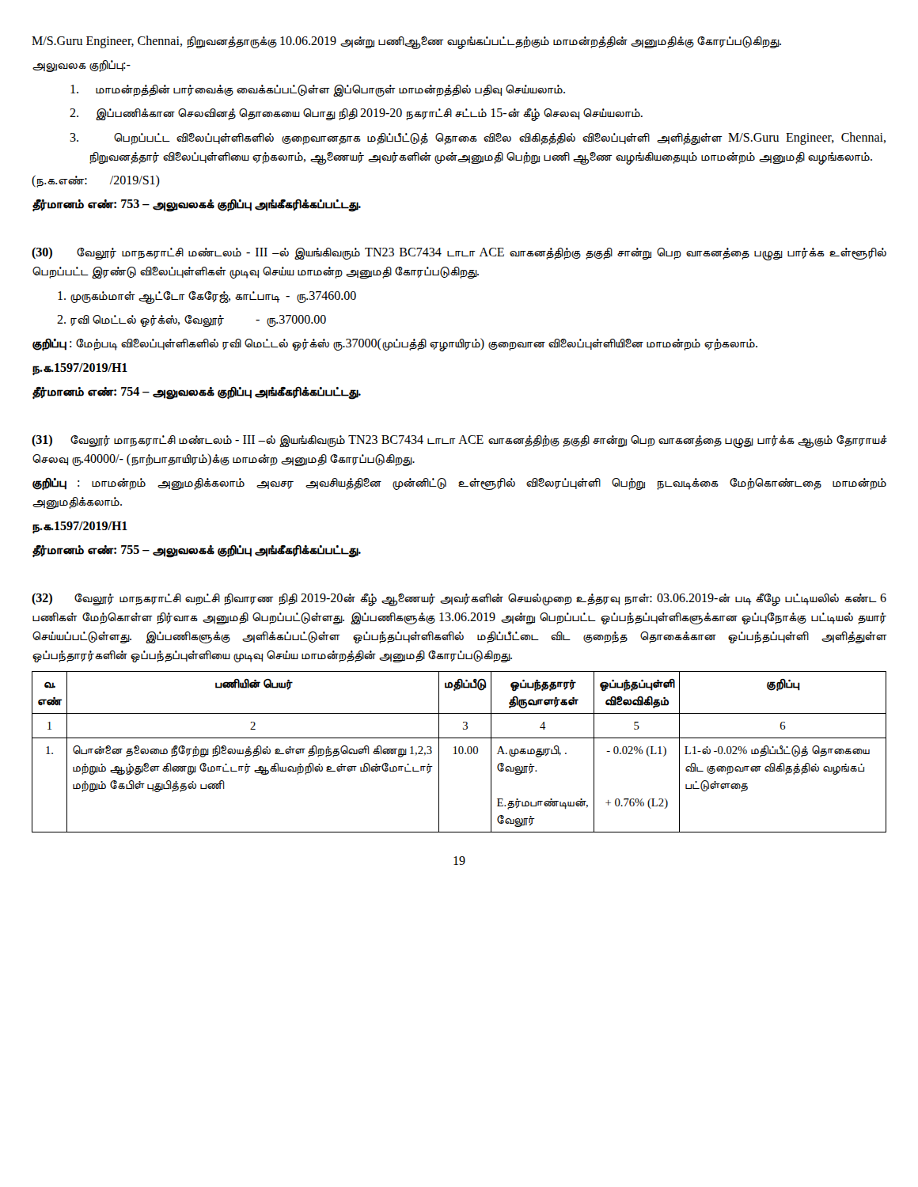M/S.Guru Engineer, Chennai, நிறுவனத்தாருக்கு 10.06.2019 அன்று பணிஆணை வழங்கப்பட்டதற்கும் மாமன்றத்தின் அனுமதிக்கு கோரப்படுகிறது.
அலுவலக குறிப்பு:-
1. மாமன்றத்தின் பார்வைக்கு வைக்கப்பட்டுள்ள இப்பொருள் மாமன்றத்தில் பதிவு செய்யலாம்.
2. இப்பணிக்கான செலவினத் தொகையை பொது நிதி 2019-20 நகராட்சி சட்டம் 15-ன் கீழ் செலவு செய்யலாம்.
3. பெறப்பட்ட விலைப்புள்ளிகளில் குறைவானதாக மதிப்பீட்டுத் தொகை விலை விகிதத்தில் விலைப்புள்ளி அளித்துள்ள M/S.Guru Engineer, Chennai, நிறுவனத்தார் விலைப்புள்ளியை ஏற்கலாம், ஆணையர் அவர்களின் முன்அனுமதி பெற்று பணி ஆணை வழங்கியதையும் மாமன்றம் அனுமதி வழங்கலாம்.
(ந.க.எண்: /2019/S1)
தீர்மானம் எண்: 753 – அலுவலகக் குறிப்பு அங்கீகரிக்கப்பட்டது.
(30) வேலூர் மாநகராட்சி மண்டலம் - III –ல் இயங்கிவரும் TN23 BC7434 டாடா ACE வாகனத்திற்கு தகுதி சான்று பெற வாகனத்தை பழுது பார்க்க உள்ளூரில் பெறப்பட்ட இரண்டு விலைப்புள்ளிகள் முடிவு செய்ய மாமன்ற அனுமதி கோரப்படுகிறது.
1. முருகம்மாள் ஆட்டோ கேரேஜ், காட்பாடி - ரு.37460.00
2. ரவி மெட்டல் ஒர்க்ஸ், வேலூர் - ரு.37000.00
குறிப்பு : மேற்படி விலைப்புள்ளிகளில் ரவி மெட்டல் ஒர்க்ஸ் ரு.37000(முப்பத்தி ஏழாயிரம்) குறைவான விலைப்புள்ளியினை மாமன்றம் ஏற்கலாம்.
ந.க.1597/2019/H1
தீர்மானம் எண்: 754 – அலுவலகக் குறிப்பு அங்கீகரிக்கப்பட்டது.
(31) வேலூர் மாநகராட்சி மண்டலம் - III –ல் இயங்கிவரும் TN23 BC7434 டாடா ACE வாகனத்திற்கு தகுதி சான்று பெற வாகனத்தை பழுது பார்க்க ஆகும் தோராயச் செலவு ரு.40000/- (நாற்பாதாயிரம்)க்கு மாமன்ற அனுமதி கோரப்படுகிறது.
குறிப்பு : மாமன்றம் அனுமதிக்கலாம் அவசர அவசியத்தினை முன்னிட்டு உள்ளூரில் விலைரப்புள்ளி பெற்று நடவடிக்கை மேற்கொண்டதை மாமன்றம் அனுமதிக்கலாம்.
ந.க.1597/2019/H1
தீர்மானம் எண்: 755 – அலுவலகக் குறிப்பு அங்கீகரிக்கப்பட்டது.
(32) வேலூர் மாநகராட்சி வறட்சி நிவாரண நிதி 2019-20ன் கீழ் ஆணையர் அவர்களின் செயல்முறை உத்தரவு நாள்: 03.06.2019-ன் படி கீழே பட்டியலில் கண்ட 6 பணிகள் மேற்கொள்ள நிர்வாக அனுமதி பெறப்பட்டுள்ளது. இப்பணிகளுக்கு 13.06.2019 அன்று பெறப்பட்ட ஒப்பந்தப்புள்ளிகளுக்கான ஒப்புநோக்கு பட்டியல் தயார் செய்யப்பட்டுள்ளது. இப்பணிகளுக்கு அளிக்கப்பட்டுள்ள ஒப்பந்தப்புள்ளிகளில் மதிப்பீட்டை விட குறைந்த தொகைக்கான ஒப்பந்தப்புள்ளி அளித்துள்ள ஒப்பந்தாரர்களின் ஒப்பந்தப்புள்ளியை முடிவு செய்ய மாமன்றத்தின் அனுமதி கோரப்படுகிறது.
| வ. எண் | பணியின் பெயர் | மதிப்பீடு | ஒப்பந்ததாரர் திருவாளர்கள் | ஒப்பந்தப்புள்ளி விலைவிகிதம் | குறிப்பு |
| --- | --- | --- | --- | --- | --- |
| 1 | 2 | 3 | 4 | 5 | 6 |
| 1. | பொன்னை தலைமை நீரேற்று நிலையத்தில் உள்ள திறந்தவெளி கிணறு 1,2,3 மற்றும் ஆழ்துளை கிணறு மோட்டார் ஆகியவற்றில் உள்ள மின்மோட்டார் மற்றும் கேபிள் புதுபித்தல் பணி | 10.00 | A.முகமதுரபி, . வேலூர். E.தர்மபாண்டியன், வேலூர் | - 0.02% (L1) + 0.76% (L2) | L1-ல் -0.02% மதிப்பீட்டுத் தொகையை விட குறைவான விகிதத்தில் வழங்கப் பட்டுள்ளதை |
19